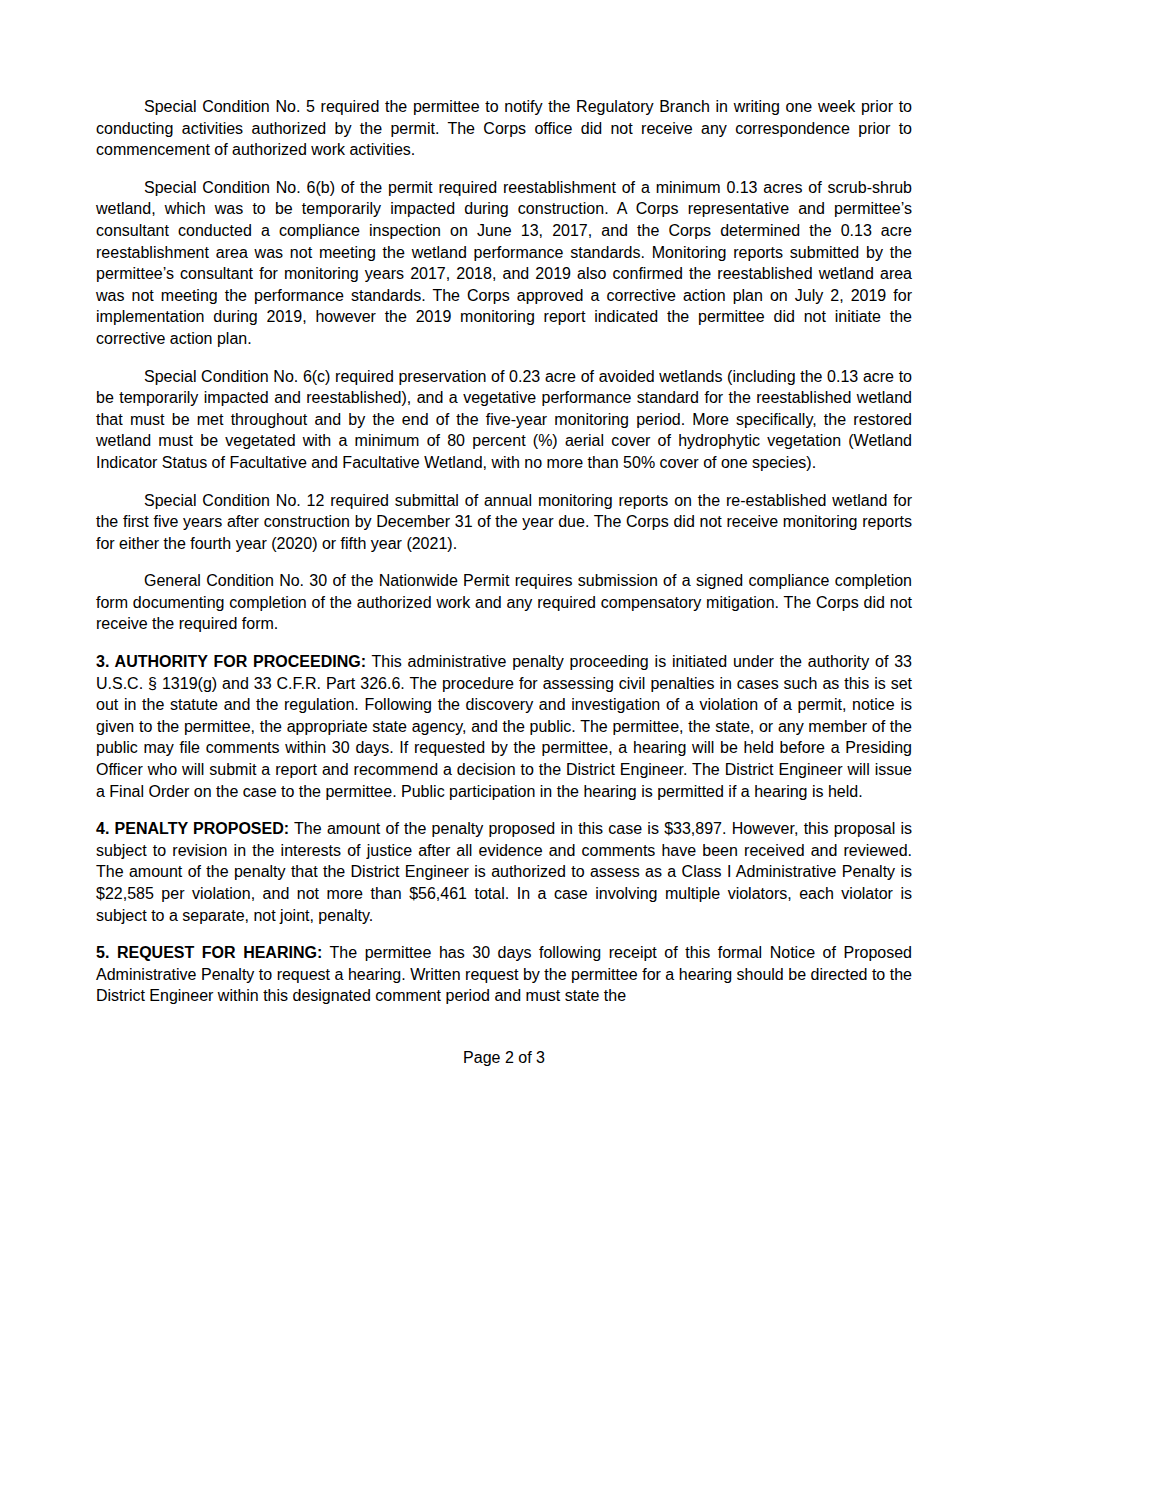Special Condition No. 5 required the permittee to notify the Regulatory Branch in writing one week prior to conducting activities authorized by the permit. The Corps office did not receive any correspondence prior to commencement of authorized work activities.
Special Condition No. 6(b) of the permit required reestablishment of a minimum 0.13 acres of scrub-shrub wetland, which was to be temporarily impacted during construction. A Corps representative and permittee’s consultant conducted a compliance inspection on June 13, 2017, and the Corps determined the 0.13 acre reestablishment area was not meeting the wetland performance standards. Monitoring reports submitted by the permittee’s consultant for monitoring years 2017, 2018, and 2019 also confirmed the reestablished wetland area was not meeting the performance standards. The Corps approved a corrective action plan on July 2, 2019 for implementation during 2019, however the 2019 monitoring report indicated the permittee did not initiate the corrective action plan.
Special Condition No. 6(c) required preservation of 0.23 acre of avoided wetlands (including the 0.13 acre to be temporarily impacted and reestablished), and a vegetative performance standard for the reestablished wetland that must be met throughout and by the end of the five-year monitoring period. More specifically, the restored wetland must be vegetated with a minimum of 80 percent (%) aerial cover of hydrophytic vegetation (Wetland Indicator Status of Facultative and Facultative Wetland, with no more than 50% cover of one species).
Special Condition No. 12 required submittal of annual monitoring reports on the re-established wetland for the first five years after construction by December 31 of the year due. The Corps did not receive monitoring reports for either the fourth year (2020) or fifth year (2021).
General Condition No. 30 of the Nationwide Permit requires submission of a signed compliance completion form documenting completion of the authorized work and any required compensatory mitigation. The Corps did not receive the required form.
3. AUTHORITY FOR PROCEEDING: This administrative penalty proceeding is initiated under the authority of 33 U.S.C. § 1319(g) and 33 C.F.R. Part 326.6. The procedure for assessing civil penalties in cases such as this is set out in the statute and the regulation. Following the discovery and investigation of a violation of a permit, notice is given to the permittee, the appropriate state agency, and the public. The permittee, the state, or any member of the public may file comments within 30 days. If requested by the permittee, a hearing will be held before a Presiding Officer who will submit a report and recommend a decision to the District Engineer. The District Engineer will issue a Final Order on the case to the permittee. Public participation in the hearing is permitted if a hearing is held.
4. PENALTY PROPOSED: The amount of the penalty proposed in this case is $33,897. However, this proposal is subject to revision in the interests of justice after all evidence and comments have been received and reviewed. The amount of the penalty that the District Engineer is authorized to assess as a Class I Administrative Penalty is $22,585 per violation, and not more than $56,461 total. In a case involving multiple violators, each violator is subject to a separate, not joint, penalty.
5. REQUEST FOR HEARING: The permittee has 30 days following receipt of this formal Notice of Proposed Administrative Penalty to request a hearing. Written request by the permittee for a hearing should be directed to the District Engineer within this designated comment period and must state the
Page 2 of 3